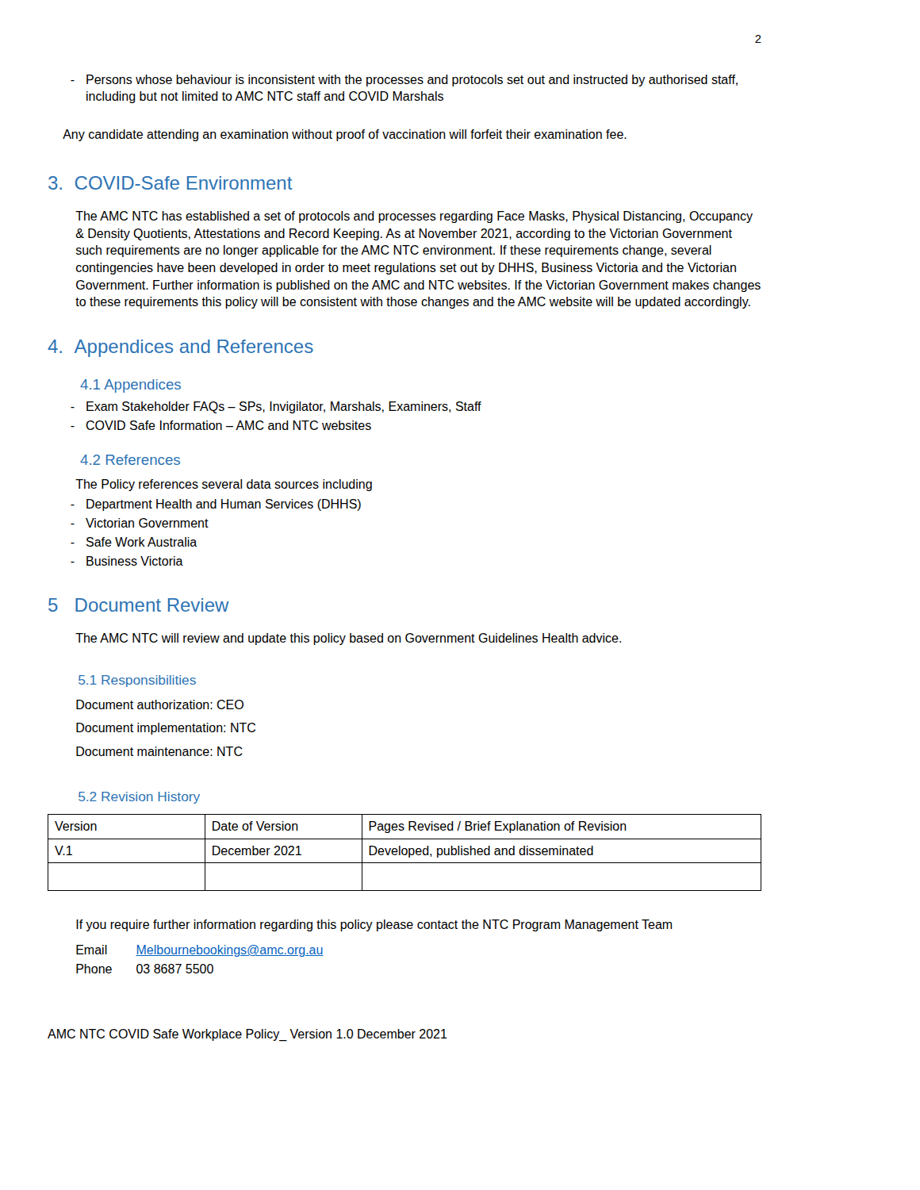2
Persons whose behaviour is inconsistent with the processes and protocols set out and instructed by authorised staff, including but not limited to AMC NTC staff and COVID Marshals
Any candidate attending an examination without proof of vaccination will forfeit their examination fee.
3. COVID-Safe Environment
The AMC NTC has established a set of protocols and processes regarding Face Masks, Physical Distancing, Occupancy & Density Quotients, Attestations and Record Keeping. As at November 2021, according to the Victorian Government such requirements are no longer applicable for the AMC NTC environment. If these requirements change, several contingencies have been developed in order to meet regulations set out by DHHS, Business Victoria and the Victorian Government. Further information is published on the AMC and NTC websites. If the Victorian Government makes changes to these requirements this policy will be consistent with those changes and the AMC website will be updated accordingly.
4. Appendices and References
4.1 Appendices
Exam Stakeholder FAQs – SPs, Invigilator, Marshals, Examiners, Staff
COVID Safe Information – AMC and NTC websites
4.2 References
The Policy references several data sources including
Department Health and Human Services (DHHS)
Victorian Government
Safe Work Australia
Business Victoria
5 Document Review
The AMC NTC will review and update this policy based on Government Guidelines Health advice.
5.1 Responsibilities
Document authorization: CEO
Document implementation: NTC
Document maintenance: NTC
5.2 Revision History
| Version | Date of Version | Pages Revised / Brief Explanation of Revision |
| V.1 | December 2021 | Developed, published and disseminated |
If you require further information regarding this policy please contact the NTC Program Management Team
| Email | Melbournebookings@amc.org.au |
| Phone | 03 8687 5500 |
AMC NTC COVID Safe Workplace Policy_ Version 1.0 December 2021